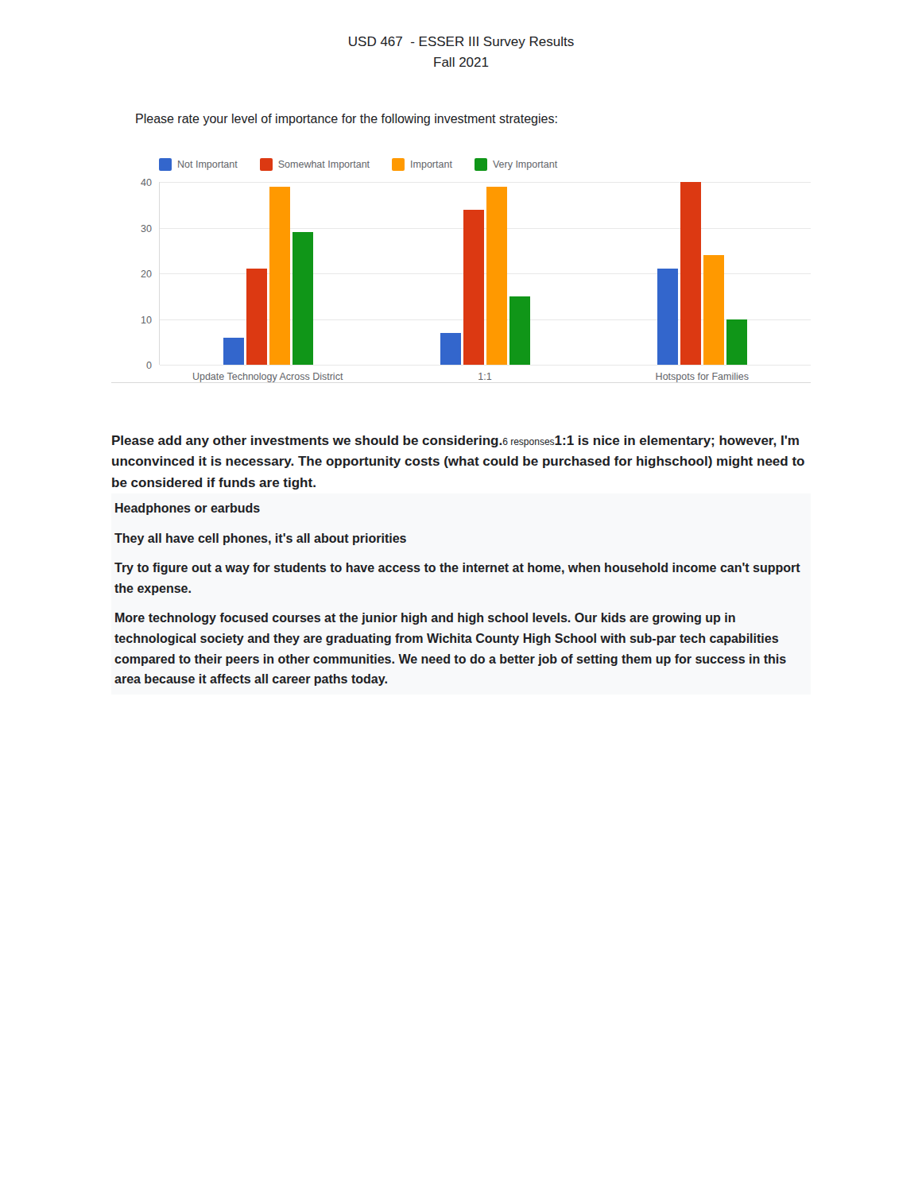USD 467 - ESSER III Survey Results
Fall 2021
Please rate your level of importance for the following investment strategies:
Not Important Somewhat Important Important Very Important
40
30
20
10
0
Update Technology Across District 1:1 Hotspots for Families
Please add any other investments we should be considering.6 responses 1:1 is nice in elementary; however, I'm unconvinced it is necessary. The opportunity costs (what could be purchased for highschool) might need to be considered if funds are tight.
Headphones or earbuds
They all have cell phones, it's all about priorities
Try to figure out a way for students to have access to the internet at home, when household income can't support the expense.
More technology focused courses at the junior high and high school levels. Our kids are growing up in technological society and they are graduating from Wichita County High School with sub-par tech capabilities compared to their peers in other communities. We need to do a better job of setting them up for success in this area because it affects all career paths today.